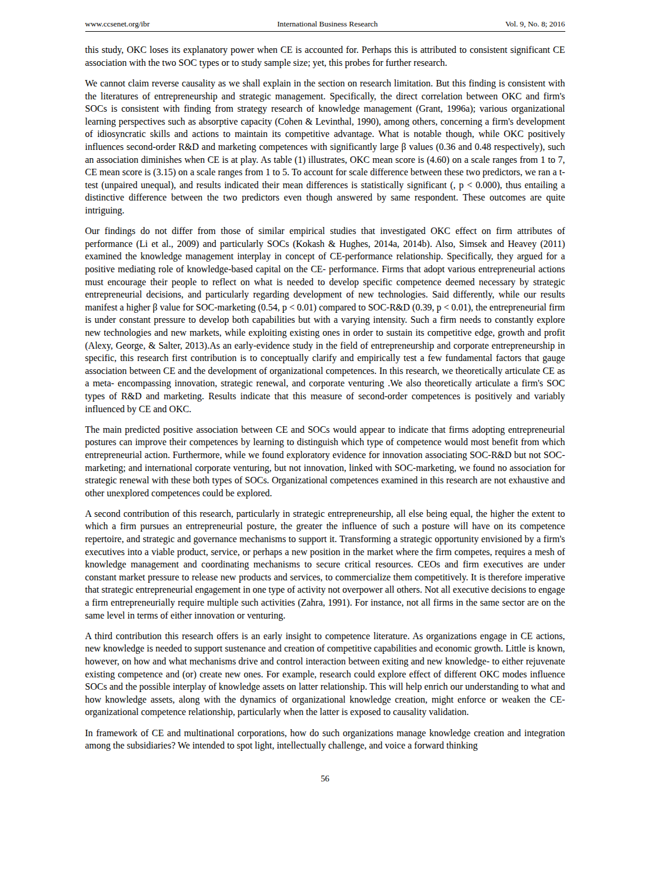www.ccsenet.org/ibr International Business Research Vol. 9, No. 8; 2016
this study, OKC loses its explanatory power when CE is accounted for. Perhaps this is attributed to consistent significant CE association with the two SOC types or to study sample size; yet, this probes for further research.
We cannot claim reverse causality as we shall explain in the section on research limitation. But this finding is consistent with the literatures of entrepreneurship and strategic management. Specifically, the direct correlation between OKC and firm's SOCs is consistent with finding from strategy research of knowledge management (Grant, 1996a); various organizational learning perspectives such as absorptive capacity (Cohen & Levinthal, 1990), among others, concerning a firm's development of idiosyncratic skills and actions to maintain its competitive advantage. What is notable though, while OKC positively influences second-order R&D and marketing competences with significantly large β values (0.36 and 0.48 respectively), such an association diminishes when CE is at play. As table (1) illustrates, OKC mean score is (4.60) on a scale ranges from 1 to 7, CE mean score is (3.15) on a scale ranges from 1 to 5. To account for scale difference between these two predictors, we ran a t-test (unpaired unequal), and results indicated their mean differences is statistically significant (, p < 0.000), thus entailing a distinctive difference between the two predictors even though answered by same respondent. These outcomes are quite intriguing.
Our findings do not differ from those of similar empirical studies that investigated OKC effect on firm attributes of performance (Li et al., 2009) and particularly SOCs (Kokash & Hughes, 2014a, 2014b). Also, Simsek and Heavey (2011) examined the knowledge management interplay in concept of CE-performance relationship. Specifically, they argued for a positive mediating role of knowledge-based capital on the CE- performance. Firms that adopt various entrepreneurial actions must encourage their people to reflect on what is needed to develop specific competence deemed necessary by strategic entrepreneurial decisions, and particularly regarding development of new technologies. Said differently, while our results manifest a higher β value for SOC-marketing (0.54, p < 0.01) compared to SOC-R&D (0.39, p < 0.01), the entrepreneurial firm is under constant pressure to develop both capabilities but with a varying intensity. Such a firm needs to constantly explore new technologies and new markets, while exploiting existing ones in order to sustain its competitive edge, growth and profit (Alexy, George, & Salter, 2013).As an early-evidence study in the field of entrepreneurship and corporate entrepreneurship in specific, this research first contribution is to conceptually clarify and empirically test a few fundamental factors that gauge association between CE and the development of organizational competences. In this research, we theoretically articulate CE as a meta- encompassing innovation, strategic renewal, and corporate venturing .We also theoretically articulate a firm's SOC types of R&D and marketing. Results indicate that this measure of second-order competences is positively and variably influenced by CE and OKC.
The main predicted positive association between CE and SOCs would appear to indicate that firms adopting entrepreneurial postures can improve their competences by learning to distinguish which type of competence would most benefit from which entrepreneurial action. Furthermore, while we found exploratory evidence for innovation associating SOC-R&D but not SOC-marketing; and international corporate venturing, but not innovation, linked with SOC-marketing, we found no association for strategic renewal with these both types of SOCs. Organizational competences examined in this research are not exhaustive and other unexplored competences could be explored.
A second contribution of this research, particularly in strategic entrepreneurship, all else being equal, the higher the extent to which a firm pursues an entrepreneurial posture, the greater the influence of such a posture will have on its competence repertoire, and strategic and governance mechanisms to support it. Transforming a strategic opportunity envisioned by a firm's executives into a viable product, service, or perhaps a new position in the market where the firm competes, requires a mesh of knowledge management and coordinating mechanisms to secure critical resources. CEOs and firm executives are under constant market pressure to release new products and services, to commercialize them competitively. It is therefore imperative that strategic entrepreneurial engagement in one type of activity not overpower all others. Not all executive decisions to engage a firm entrepreneurially require multiple such activities (Zahra, 1991). For instance, not all firms in the same sector are on the same level in terms of either innovation or venturing.
A third contribution this research offers is an early insight to competence literature. As organizations engage in CE actions, new knowledge is needed to support sustenance and creation of competitive capabilities and economic growth. Little is known, however, on how and what mechanisms drive and control interaction between exiting and new knowledge- to either rejuvenate existing competence and (or) create new ones. For example, research could explore effect of different OKC modes influence SOCs and the possible interplay of knowledge assets on latter relationship. This will help enrich our understanding to what and how knowledge assets, along with the dynamics of organizational knowledge creation, might enforce or weaken the CE- organizational competence relationship, particularly when the latter is exposed to causality validation.
In framework of CE and multinational corporations, how do such organizations manage knowledge creation and integration among the subsidiaries? We intended to spot light, intellectually challenge, and voice a forward thinking
56